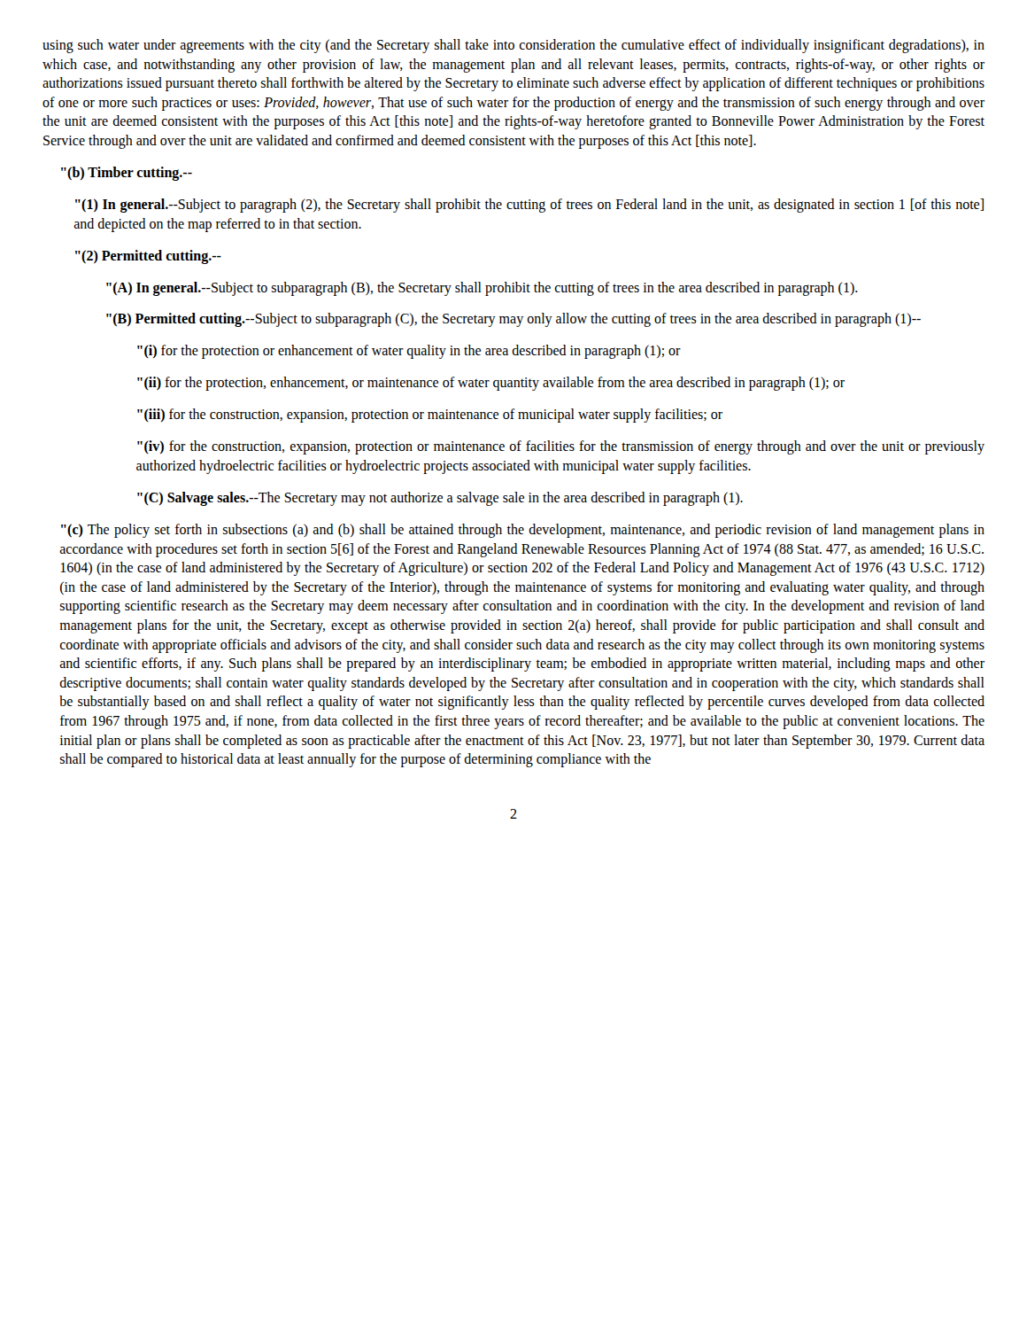using such water under agreements with the city (and the Secretary shall take into consideration the cumulative effect of individually insignificant degradations), in which case, and notwithstanding any other provision of law, the management plan and all relevant leases, permits, contracts, rights-of-way, or other rights or authorizations issued pursuant thereto shall forthwith be altered by the Secretary to eliminate such adverse effect by application of different techniques or prohibitions of one or more such practices or uses: Provided, however, That use of such water for the production of energy and the transmission of such energy through and over the unit are deemed consistent with the purposes of this Act [this note] and the rights-of-way heretofore granted to Bonneville Power Administration by the Forest Service through and over the unit are validated and confirmed and deemed consistent with the purposes of this Act [this note].
"(b) Timber cutting.--
"(1) In general.--Subject to paragraph (2), the Secretary shall prohibit the cutting of trees on Federal land in the unit, as designated in section 1 [of this note] and depicted on the map referred to in that section.
"(2) Permitted cutting.--
"(A) In general.--Subject to subparagraph (B), the Secretary shall prohibit the cutting of trees in the area described in paragraph (1).
"(B) Permitted cutting.--Subject to subparagraph (C), the Secretary may only allow the cutting of trees in the area described in paragraph (1)--
"(i) for the protection or enhancement of water quality in the area described in paragraph (1); or
"(ii) for the protection, enhancement, or maintenance of water quantity available from the area described in paragraph (1); or
"(iii) for the construction, expansion, protection or maintenance of municipal water supply facilities; or
"(iv) for the construction, expansion, protection or maintenance of facilities for the transmission of energy through and over the unit or previously authorized hydroelectric facilities or hydroelectric projects associated with municipal water supply facilities.
"(C) Salvage sales.--The Secretary may not authorize a salvage sale in the area described in paragraph (1).
"(c) The policy set forth in subsections (a) and (b) shall be attained through the development, maintenance, and periodic revision of land management plans in accordance with procedures set forth in section 5[6] of the Forest and Rangeland Renewable Resources Planning Act of 1974 (88 Stat. 477, as amended; 16 U.S.C. 1604) (in the case of land administered by the Secretary of Agriculture) or section 202 of the Federal Land Policy and Management Act of 1976 (43 U.S.C. 1712) (in the case of land administered by the Secretary of the Interior), through the maintenance of systems for monitoring and evaluating water quality, and through supporting scientific research as the Secretary may deem necessary after consultation and in coordination with the city. In the development and revision of land management plans for the unit, the Secretary, except as otherwise provided in section 2(a) hereof, shall provide for public participation and shall consult and coordinate with appropriate officials and advisors of the city, and shall consider such data and research as the city may collect through its own monitoring systems and scientific efforts, if any. Such plans shall be prepared by an interdisciplinary team; be embodied in appropriate written material, including maps and other descriptive documents; shall contain water quality standards developed by the Secretary after consultation and in cooperation with the city, which standards shall be substantially based on and shall reflect a quality of water not significantly less than the quality reflected by percentile curves developed from data collected from 1967 through 1975 and, if none, from data collected in the first three years of record thereafter; and be available to the public at convenient locations. The initial plan or plans shall be completed as soon as practicable after the enactment of this Act [Nov. 23, 1977], but not later than September 30, 1979. Current data shall be compared to historical data at least annually for the purpose of determining compliance with the
2